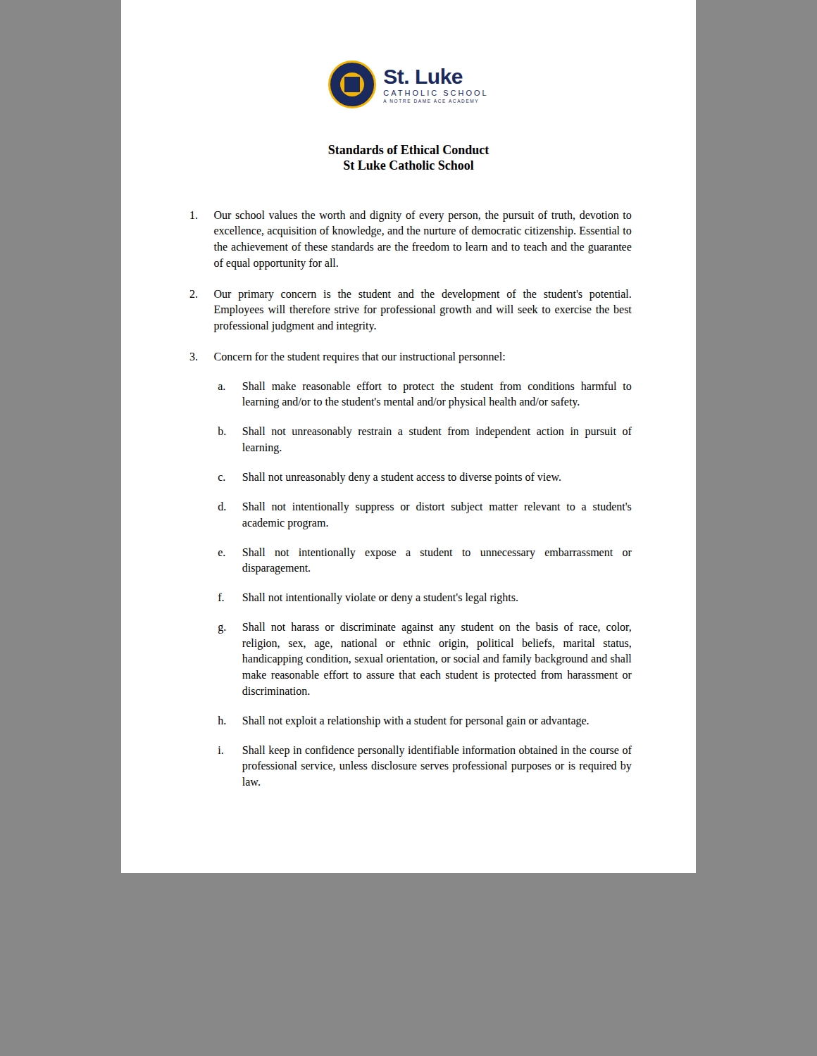St. Luke
CATHOLIC SCHOOL
A NOTRE DAME ACE ACADEMY
Standards of Ethical Conduct
St Luke Catholic School
Our school values the worth and dignity of every person, the pursuit of truth, devotion to excellence, acquisition of knowledge, and the nurture of democratic citizenship. Essential to the achievement of these standards are the freedom to learn and to teach and the guarantee of equal opportunity for all.
Our primary concern is the student and the development of the student's potential. Employees will therefore strive for professional growth and will seek to exercise the best professional judgment and integrity.
Concern for the student requires that our instructional personnel:
Shall make reasonable effort to protect the student from conditions harmful to learning and/or to the student's mental and/or physical health and/or safety.
Shall not unreasonably restrain a student from independent action in pursuit of learning.
Shall not unreasonably deny a student access to diverse points of view.
Shall not intentionally suppress or distort subject matter relevant to a student's academic program.
Shall not intentionally expose a student to unnecessary embarrassment or disparagement.
Shall not intentionally violate or deny a student's legal rights.
Shall not harass or discriminate against any student on the basis of race, color, religion, sex, age, national or ethnic origin, political beliefs, marital status, handicapping condition, sexual orientation, or social and family background and shall make reasonable effort to assure that each student is protected from harassment or discrimination.
Shall not exploit a relationship with a student for personal gain or advantage.
Shall keep in confidence personally identifiable information obtained in the course of professional service, unless disclosure serves professional purposes or is required by law.